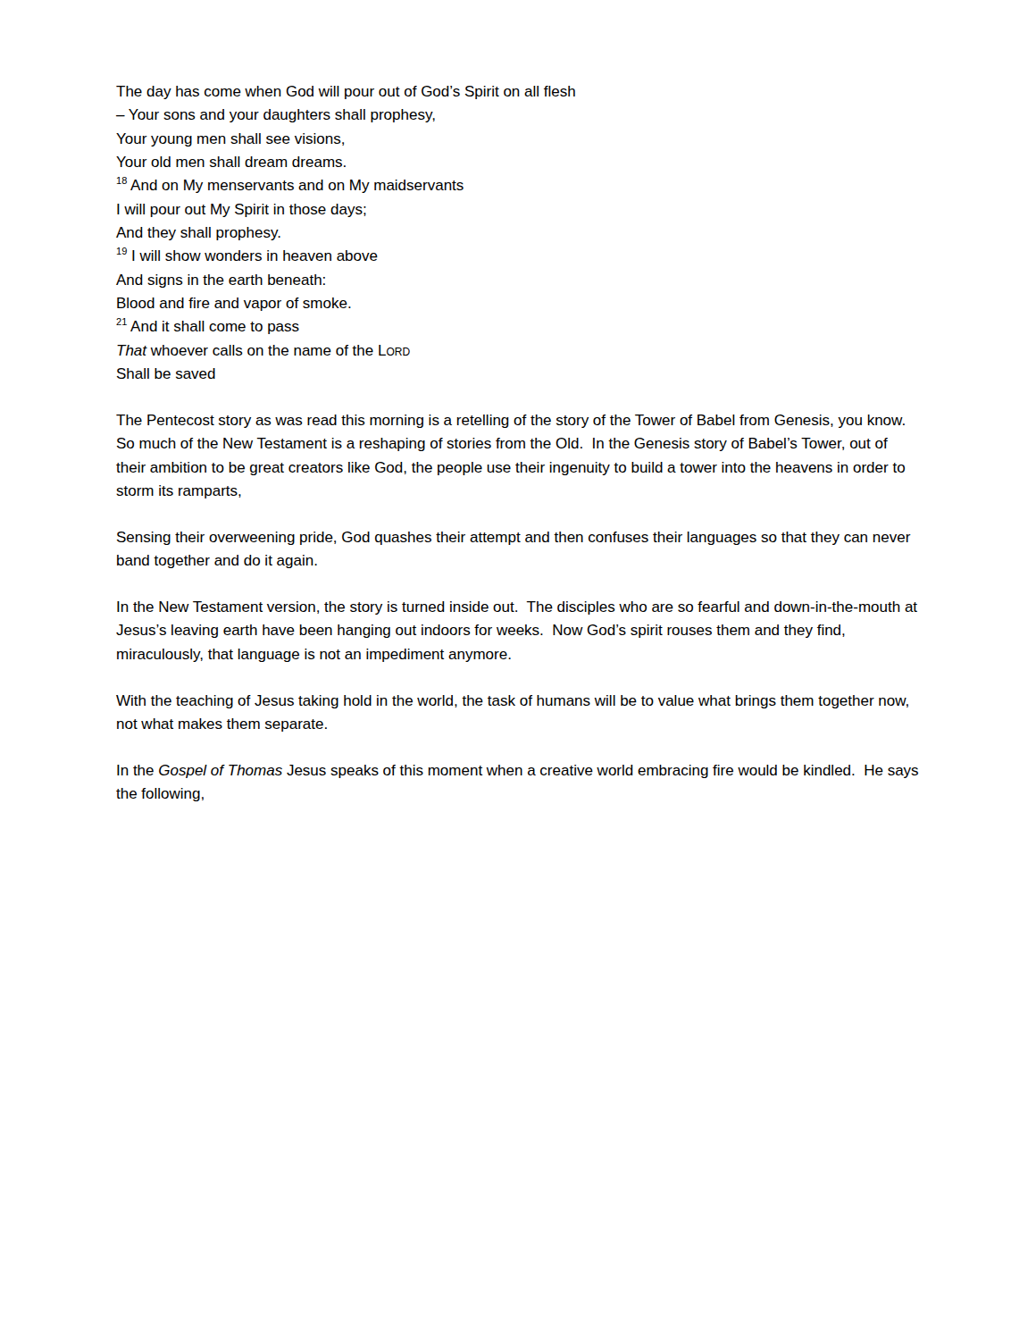The day has come when God will pour out of God’s Spirit on all flesh – Your sons and your daughters shall prophesy, Your young men shall see visions, Your old men shall dream dreams. 18 And on My menservants and on My maidservants I will pour out My Spirit in those days; And they shall prophesy. 19 I will show wonders in heaven above And signs in the earth beneath: Blood and fire and vapor of smoke. 21 And it shall come to pass That whoever calls on the name of the Lord Shall be saved
The Pentecost story as was read this morning is a retelling of the story of the Tower of Babel from Genesis, you know. So much of the New Testament is a reshaping of stories from the Old. In the Genesis story of Babel’s Tower, out of their ambition to be great creators like God, the people use their ingenuity to build a tower into the heavens in order to storm its ramparts,
Sensing their overweening pride, God quashes their attempt and then confuses their languages so that they can never band together and do it again.
In the New Testament version, the story is turned inside out. The disciples who are so fearful and down-in-the-mouth at Jesus’s leaving earth have been hanging out indoors for weeks. Now God’s spirit rouses them and they find, miraculously, that language is not an impediment anymore.
With the teaching of Jesus taking hold in the world, the task of humans will be to value what brings them together now, not what makes them separate.
In the Gospel of Thomas Jesus speaks of this moment when a creative world embracing fire would be kindled. He says the following,